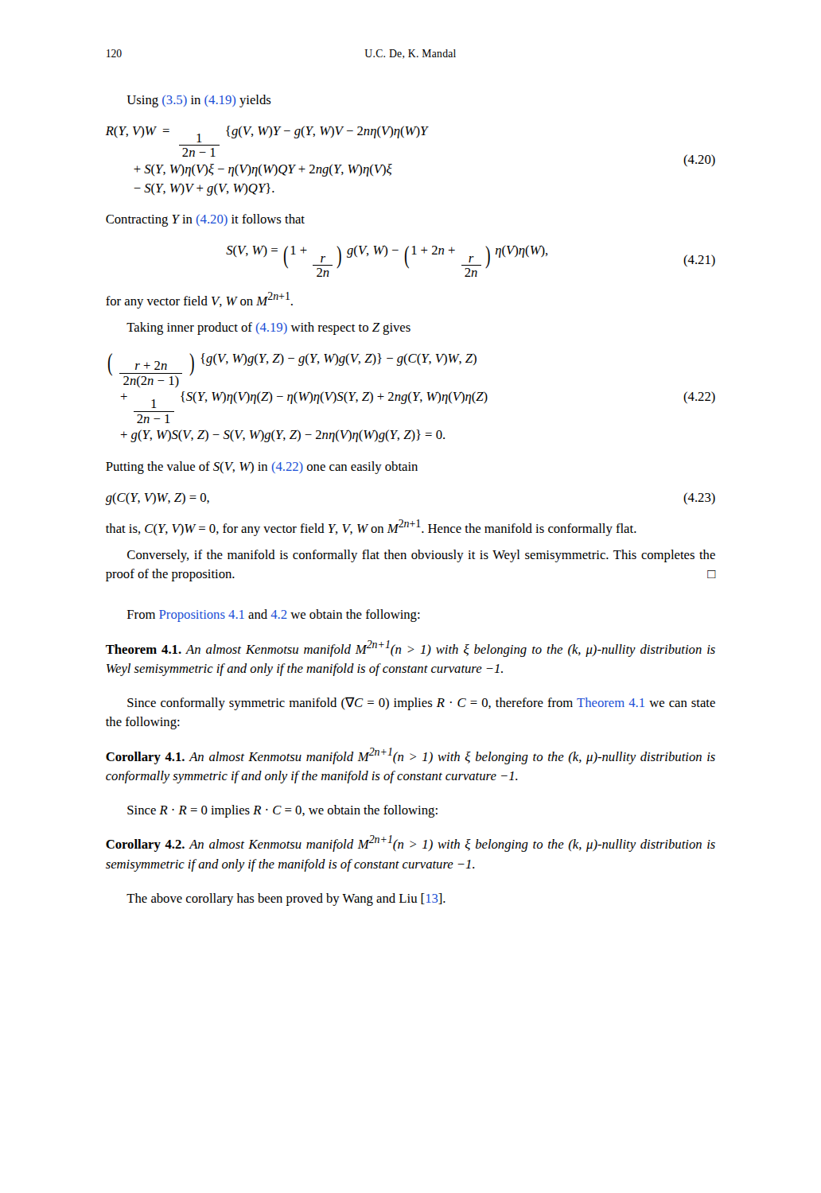120 U.C. De, K. Mandal 120
Using (3.5) in (4.19) yields
R(Y, V)W = 12n − 1 {g(V, W)Y − g(Y, W)V − 2nη(V)η(W)Y + S(Y, W)η(V)ξ − η(V)η(W)QY + 2ng(Y, W)η(V)ξ − S(Y, W)V + g(V, W)QY}.
(4.20)
Contracting Y in (4.20) it follows that
S(V, W) = (1 + r 2n) g(V, W) − (1 + 2n + r 2n) η(V)η(W),
(4.21)
for any vector field V, W on M2n+1.
Taking inner product of (4.19) with respect to Z gives
( r + 2n 2n(2n − 1) ) {g(V, W)g(Y, Z) − g(Y, W)g(V, Z)} − g(C(Y, V)W, Z) + 12n − 1 {S(Y, W)η(V)η(Z) − η(W)η(V)S(Y, Z) + 2ng(Y, W)η(V)η(Z) + g(Y, W)S(V, Z) − S(V, W)g(Y, Z) − 2nη(V)η(W)g(Y, Z)} = 0.
(4.22)
Putting the value of S(V, W) in (4.22) one can easily obtain
g(C(Y, V)W, Z) = 0,
(4.23)
that is, C(Y, V)W = 0, for any vector field Y, V, W on M2n+1. Hence the manifold is conformally flat.
Conversely, if the manifold is conformally flat then obviously it is Weyl semisymmetric. This completes the proof of the proposition. □
From Propositions 4.1 and 4.2 we obtain the following:
Theorem 4.1. An almost Kenmotsu manifold M2n+1(n > 1) with ξ belonging to the (k, μ)-nullity distribution is Weyl semisymmetric if and only if the manifold is of constant curvature −1.
Since conformally symmetric manifold (∇C = 0) implies R · C = 0, therefore from Theorem 4.1 we can state the following:
Corollary 4.1. An almost Kenmotsu manifold M2n+1(n > 1) with ξ belonging to the (k, μ)-nullity distribution is conformally symmetric if and only if the manifold is of constant curvature −1.
Since R · R = 0 implies R · C = 0, we obtain the following:
Corollary 4.2. An almost Kenmotsu manifold M2n+1(n > 1) with ξ belonging to the (k, μ)-nullity distribution is semisymmetric if and only if the manifold is of constant curvature −1.
The above corollary has been proved by Wang and Liu [13].